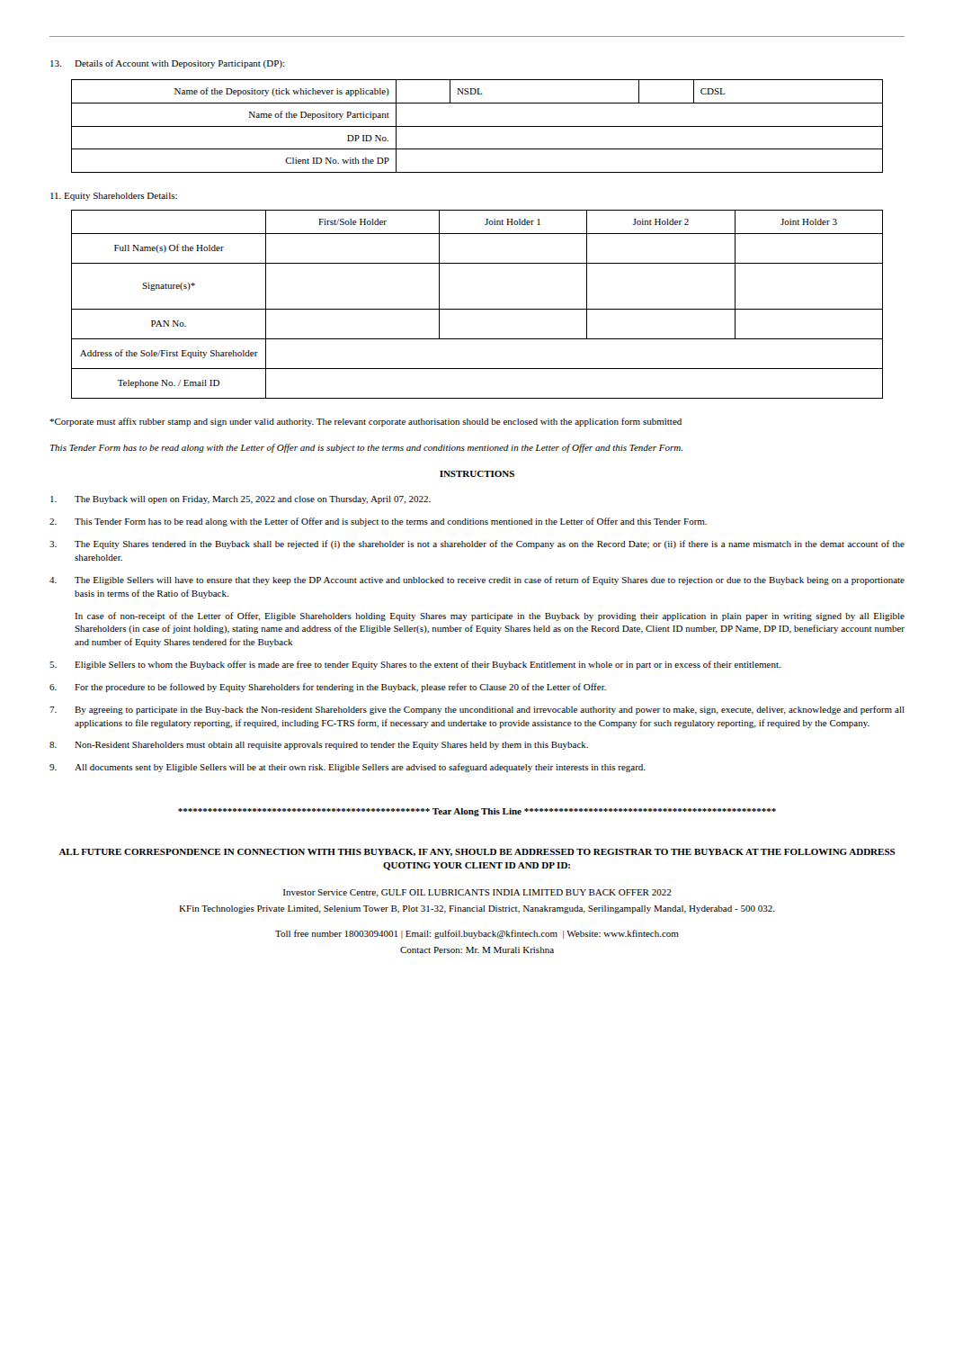13.
Details of Account with Depository Participant (DP):
| Name of the Depository (tick whichever is applicable) | | NSDL | | CDSL |
| Name of the Depository Participant | |
| DP ID No. | |
| Client ID No. with the DP | |
11. Equity Shareholders Details:
| | First/Sole Holder | Joint Holder 1 | Joint Holder 2 | Joint Holder 3 |
| --- | --- | --- | --- | --- |
| Full Name(s) Of the Holder | | | | |
| Signature(s)* | | | | |
| PAN No. | | | | |
| Address of the Sole/First Equity Shareholder | |
| Telephone No. / Email ID | |
*Corporate must affix rubber stamp and sign under valid authority. The relevant corporate authorisation should be enclosed with the application form submitted
This Tender Form has to be read along with the Letter of Offer and is subject to the terms and conditions mentioned in the Letter of Offer and this Tender Form.
INSTRUCTIONS
1.
The Buyback will open on Friday, March 25, 2022 and close on Thursday, April 07, 2022.
2.
This Tender Form has to be read along with the Letter of Offer and is subject to the terms and conditions mentioned in the Letter of Offer and this Tender Form.
3.
The Equity Shares tendered in the Buyback shall be rejected if (i) the shareholder is not a shareholder of the Company as on the Record Date; or (ii) if there is a name mismatch in the demat account of the shareholder.
4.
The Eligible Sellers will have to ensure that they keep the DP Account active and unblocked to receive credit in case of return of Equity Shares due to rejection or due to the Buyback being on a proportionate basis in terms of the Ratio of Buyback.
In case of non-receipt of the Letter of Offer, Eligible Shareholders holding Equity Shares may participate in the Buyback by providing their application in plain paper in writing signed by all Eligible Shareholders (in case of joint holding), stating name and address of the Eligible Seller(s), number of Equity Shares held as on the Record Date, Client ID number, DP Name, DP ID, beneficiary account number and number of Equity Shares tendered for the Buyback
5.
Eligible Sellers to whom the Buyback offer is made are free to tender Equity Shares to the extent of their Buyback Entitlement in whole or in part or in excess of their entitlement.
6.
For the procedure to be followed by Equity Shareholders for tendering in the Buyback, please refer to Clause 20 of the Letter of Offer.
7.
By agreeing to participate in the Buy-back the Non-resident Shareholders give the Company the unconditional and irrevocable authority and power to make, sign, execute, deliver, acknowledge and perform all applications to file regulatory reporting, if required, including FC-TRS form, if necessary and undertake to provide assistance to the Company for such regulatory reporting, if required by the Company.
8.
Non-Resident Shareholders must obtain all requisite approvals required to tender the Equity Shares held by them in this Buyback.
9.
All documents sent by Eligible Sellers will be at their own risk. Eligible Sellers are advised to safeguard adequately their interests in this regard.
*************************************************** Tear Along This Line ***************************************************
ALL FUTURE CORRESPONDENCE IN CONNECTION WITH THIS BUYBACK, IF ANY, SHOULD BE ADDRESSED TO REGISTRAR TO THE BUYBACK AT THE FOLLOWING ADDRESS QUOTING YOUR CLIENT ID AND DP ID:
Investor Service Centre, GULF OIL LUBRICANTS INDIA LIMITED BUY BACK OFFER 2022
KFin Technologies Private Limited, Selenium Tower B, Plot 31-32, Financial District, Nanakramguda, Serilingampally Mandal, Hyderabad - 500 032.
Toll free number 18003094001 | Email: gulfoil.buyback@kfintech.com | Website: www.kfintech.com
Contact Person: Mr. M Murali Krishna